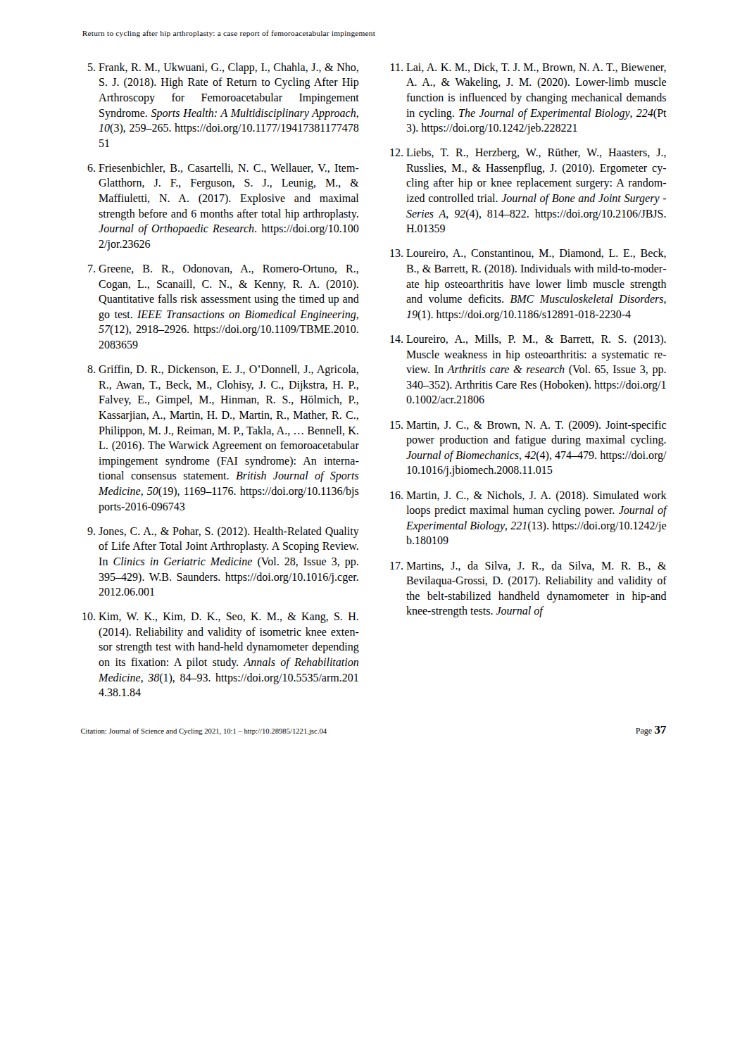Return to cycling after hip arthroplasty: a case report of femoroacetabular impingement
Frank, R. M., Ukwuani, G., Clapp, I., Chahla, J., & Nho, S. J. (2018). High Rate of Return to Cycling After Hip Arthroscopy for Femoroacetabular Impingement Syndrome. Sports Health: A Multidisciplinary Approach, 10(3), 259–265. https://doi.org/10.1177/1941738117747851
Friesenbichler, B., Casartelli, N. C., Wellauer, V., Item-Glatthorn, J. F., Ferguson, S. J., Leunig, M., & Maffiuletti, N. A. (2017). Explosive and maximal strength before and 6 months after total hip arthroplasty. Journal of Orthopaedic Research. https://doi.org/10.1002/jor.23626
Greene, B. R., Odonovan, A., Romero-Ortuno, R., Cogan, L., Scanaill, C. N., & Kenny, R. A. (2010). Quantitative falls risk assessment using the timed up and go test. IEEE Transactions on Biomedical Engineering, 57(12), 2918–2926. https://doi.org/10.1109/TBME.2010.2083659
Griffin, D. R., Dickenson, E. J., O’Donnell, J., Agricola, R., Awan, T., Beck, M., Clohisy, J. C., Dijkstra, H. P., Falvey, E., Gimpel, M., Hinman, R. S., Hölmich, P., Kassarjian, A., Martin, H. D., Martin, R., Mather, R. C., Philippon, M. J., Reiman, M. P., Takla, A., … Bennell, K. L. (2016). The Warwick Agreement on femoroacetabular impingement syndrome (FAI syndrome): An international consensus statement. British Journal of Sports Medicine, 50(19), 1169–1176. https://doi.org/10.1136/bjsports-2016-096743
Jones, C. A., & Pohar, S. (2012). Health-Related Quality of Life After Total Joint Arthroplasty. A Scoping Review. In Clinics in Geriatric Medicine (Vol. 28, Issue 3, pp. 395–429). W.B. Saunders. https://doi.org/10.1016/j.cger.2012.06.001
Kim, W. K., Kim, D. K., Seo, K. M., & Kang, S. H. (2014). Reliability and validity of isometric knee extensor strength test with hand-held dynamometer depending on its fixation: A pilot study. Annals of Rehabilitation Medicine, 38(1), 84–93. https://doi.org/10.5535/arm.2014.38.1.84
Lai, A. K. M., Dick, T. J. M., Brown, N. A. T., Biewener, A. A., & Wakeling, J. M. (2020). Lower-limb muscle function is influenced by changing mechanical demands in cycling. The Journal of Experimental Biology, 224(Pt 3). https://doi.org/10.1242/jeb.228221
Liebs, T. R., Herzberg, W., Rüther, W., Haasters, J., Russlies, M., & Hassenpflug, J. (2010). Ergometer cycling after hip or knee replacement surgery: A randomized controlled trial. Journal of Bone and Joint Surgery - Series A, 92(4), 814–822. https://doi.org/10.2106/JBJS.H.01359
Loureiro, A., Constantinou, M., Diamond, L. E., Beck, B., & Barrett, R. (2018). Individuals with mild-to-moderate hip osteoarthritis have lower limb muscle strength and volume deficits. BMC Musculoskeletal Disorders, 19(1). https://doi.org/10.1186/s12891-018-2230-4
Loureiro, A., Mills, P. M., & Barrett, R. S. (2013). Muscle weakness in hip osteoarthritis: a systematic review. In Arthritis care & research (Vol. 65, Issue 3, pp. 340–352). Arthritis Care Res (Hoboken). https://doi.org/10.1002/acr.21806
Martin, J. C., & Brown, N. A. T. (2009). Joint-specific power production and fatigue during maximal cycling. Journal of Biomechanics, 42(4), 474–479. https://doi.org/10.1016/j.jbiomech.2008.11.015
Martin, J. C., & Nichols, J. A. (2018). Simulated work loops predict maximal human cycling power. Journal of Experimental Biology, 221(13). https://doi.org/10.1242/jeb.180109
Martins, J., da Silva, J. R., da Silva, M. R. B., & Bevilaqua-Grossi, D. (2017). Reliability and validity of the belt-stabilized handheld dynamometer in hip-and knee-strength tests. Journal of
Citation: Journal of Science and Cycling 2021, 10:1 – http://10.28985/1221.jsc.04 Page 37